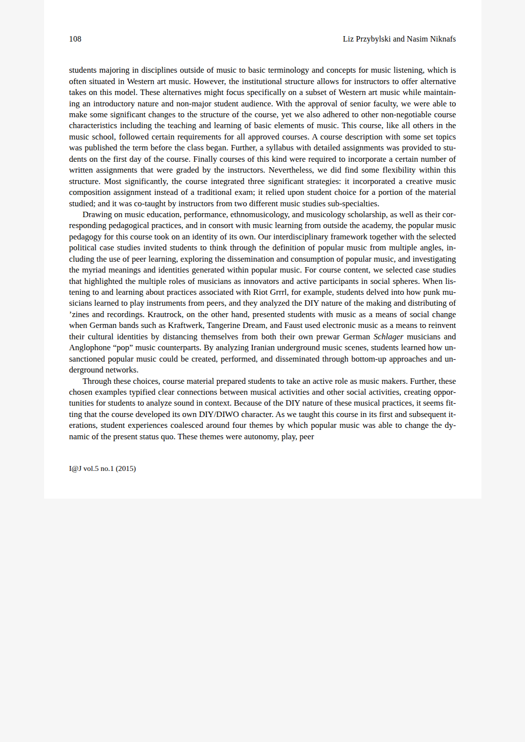108 Liz Przybylski and Nasim Niknafs
students majoring in disciplines outside of music to basic terminology and concepts for music listening, which is often situated in Western art music. However, the institutional structure allows for instructors to offer alternative takes on this model. These alternatives might focus specifically on a subset of Western art music while maintaining an introductory nature and non-major student audience. With the approval of senior faculty, we were able to make some significant changes to the structure of the course, yet we also adhered to other non-negotiable course characteristics including the teaching and learning of basic elements of music. This course, like all others in the music school, followed certain requirements for all approved courses. A course description with some set topics was published the term before the class began. Further, a syllabus with detailed assignments was provided to students on the first day of the course. Finally courses of this kind were required to incorporate a certain number of written assignments that were graded by the instructors. Nevertheless, we did find some flexibility within this structure. Most significantly, the course integrated three significant strategies: it incorporated a creative music composition assignment instead of a traditional exam; it relied upon student choice for a portion of the material studied; and it was co-taught by instructors from two different music studies sub-specialties.
Drawing on music education, performance, ethnomusicology, and musicology scholarship, as well as their corresponding pedagogical practices, and in consort with music learning from outside the academy, the popular music pedagogy for this course took on an identity of its own. Our interdisciplinary framework together with the selected political case studies invited students to think through the definition of popular music from multiple angles, including the use of peer learning, exploring the dissemination and consumption of popular music, and investigating the myriad meanings and identities generated within popular music. For course content, we selected case studies that highlighted the multiple roles of musicians as innovators and active participants in social spheres. When listening to and learning about practices associated with Riot Grrrl, for example, students delved into how punk musicians learned to play instruments from peers, and they analyzed the DIY nature of the making and distributing of ’zines and recordings. Krautrock, on the other hand, presented students with music as a means of social change when German bands such as Kraftwerk, Tangerine Dream, and Faust used electronic music as a means to reinvent their cultural identities by distancing themselves from both their own prewar German Schlager musicians and Anglophone “pop” music counterparts. By analyzing Iranian underground music scenes, students learned how un-sanctioned popular music could be created, performed, and disseminated through bottom-up approaches and underground networks.
Through these choices, course material prepared students to take an active role as music makers. Further, these chosen examples typified clear connections between musical activities and other social activities, creating opportunities for students to analyze sound in context. Because of the DIY nature of these musical practices, it seems fitting that the course developed its own DIY/DIWO character. As we taught this course in its first and subsequent iterations, student experiences coalesced around four themes by which popular music was able to change the dynamic of the present status quo. These themes were autonomy, play, peer
I@J vol.5 no.1 (2015)